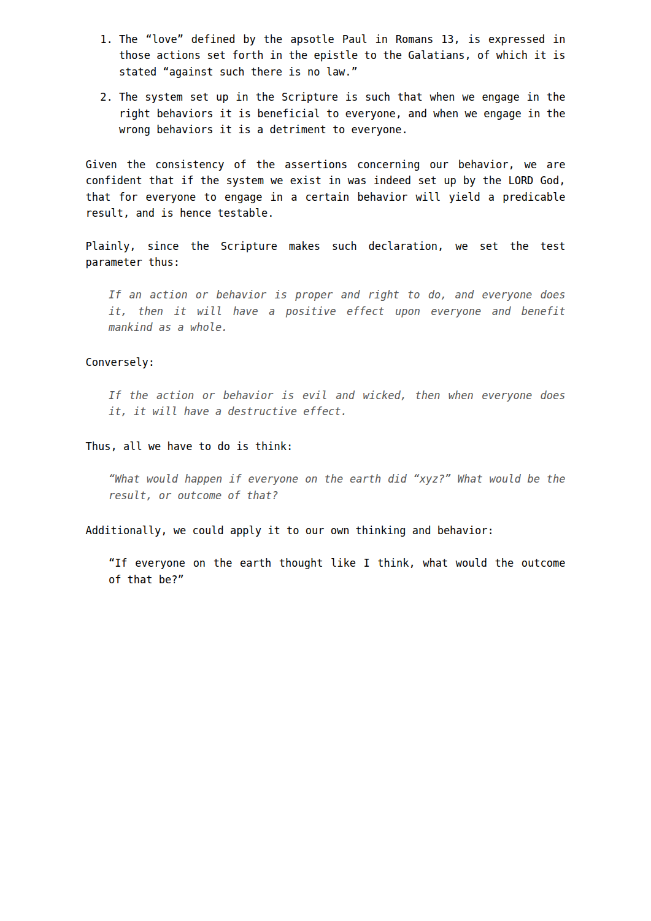The “love” defined by the apsotle Paul in Romans 13, is expressed in those actions set forth in the epistle to the Galatians, of which it is stated “against such there is no law.”
The system set up in the Scripture is such that when we engage in the right behaviors it is beneficial to everyone, and when we engage in the wrong behaviors it is a detriment to everyone.
Given the consistency of the assertions concerning our behavior, we are confident that if the system we exist in was indeed set up by the LORD God, that for everyone to engage in a certain behavior will yield a predicable result, and is hence testable.
Plainly, since the Scripture makes such declaration, we set the test parameter thus:
If an action or behavior is proper and right to do, and everyone does it, then it will have a positive effect upon everyone and benefit mankind as a whole.
Conversely:
If the action or behavior is evil and wicked, then when everyone does it, it will have a destructive effect.
Thus, all we have to do is think:
“What would happen if everyone on the earth did “xyz?” What would be the result, or outcome of that?
Additionally, we could apply it to our own thinking and behavior:
“If everyone on the earth thought like I think, what would the outcome of that be?”